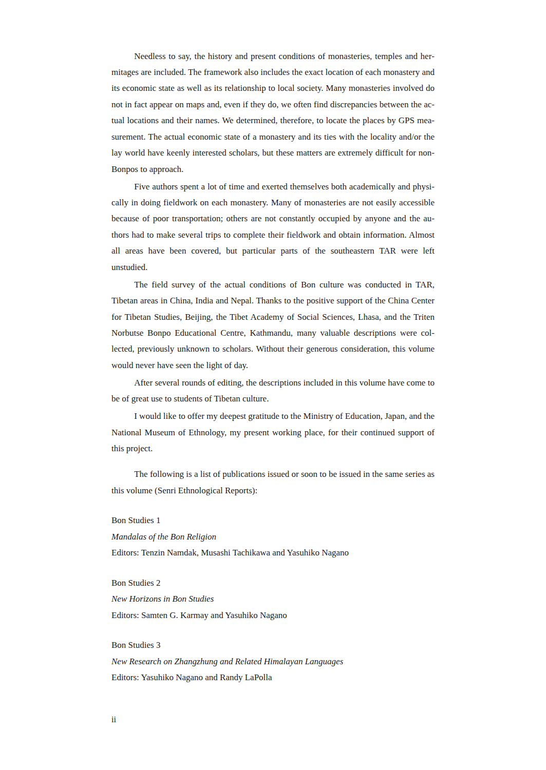Needless to say, the history and present conditions of monasteries, temples and hermitages are included. The framework also includes the exact location of each monastery and its economic state as well as its relationship to local society. Many monasteries involved do not in fact appear on maps and, even if they do, we often find discrepancies between the actual locations and their names. We determined, therefore, to locate the places by GPS measurement. The actual economic state of a monastery and its ties with the locality and/or the lay world have keenly interested scholars, but these matters are extremely difficult for non-Bonpos to approach.
Five authors spent a lot of time and exerted themselves both academically and physically in doing fieldwork on each monastery. Many of monasteries are not easily accessible because of poor transportation; others are not constantly occupied by anyone and the authors had to make several trips to complete their fieldwork and obtain information. Almost all areas have been covered, but particular parts of the southeastern TAR were left unstudied.
The field survey of the actual conditions of Bon culture was conducted in TAR, Tibetan areas in China, India and Nepal. Thanks to the positive support of the China Center for Tibetan Studies, Beijing, the Tibet Academy of Social Sciences, Lhasa, and the Triten Norbutse Bonpo Educational Centre, Kathmandu, many valuable descriptions were collected, previously unknown to scholars. Without their generous consideration, this volume would never have seen the light of day.
After several rounds of editing, the descriptions included in this volume have come to be of great use to students of Tibetan culture.
I would like to offer my deepest gratitude to the Ministry of Education, Japan, and the National Museum of Ethnology, my present working place, for their continued support of this project.
The following is a list of publications issued or soon to be issued in the same series as this volume (Senri Ethnological Reports):
Bon Studies 1
Mandalas of the Bon Religion
Editors: Tenzin Namdak, Musashi Tachikawa and Yasuhiko Nagano
Bon Studies 2
New Horizons in Bon Studies
Editors: Samten G. Karmay and Yasuhiko Nagano
Bon Studies 3
New Research on Zhangzhung and Related Himalayan Languages
Editors: Yasuhiko Nagano and Randy LaPolla
ii